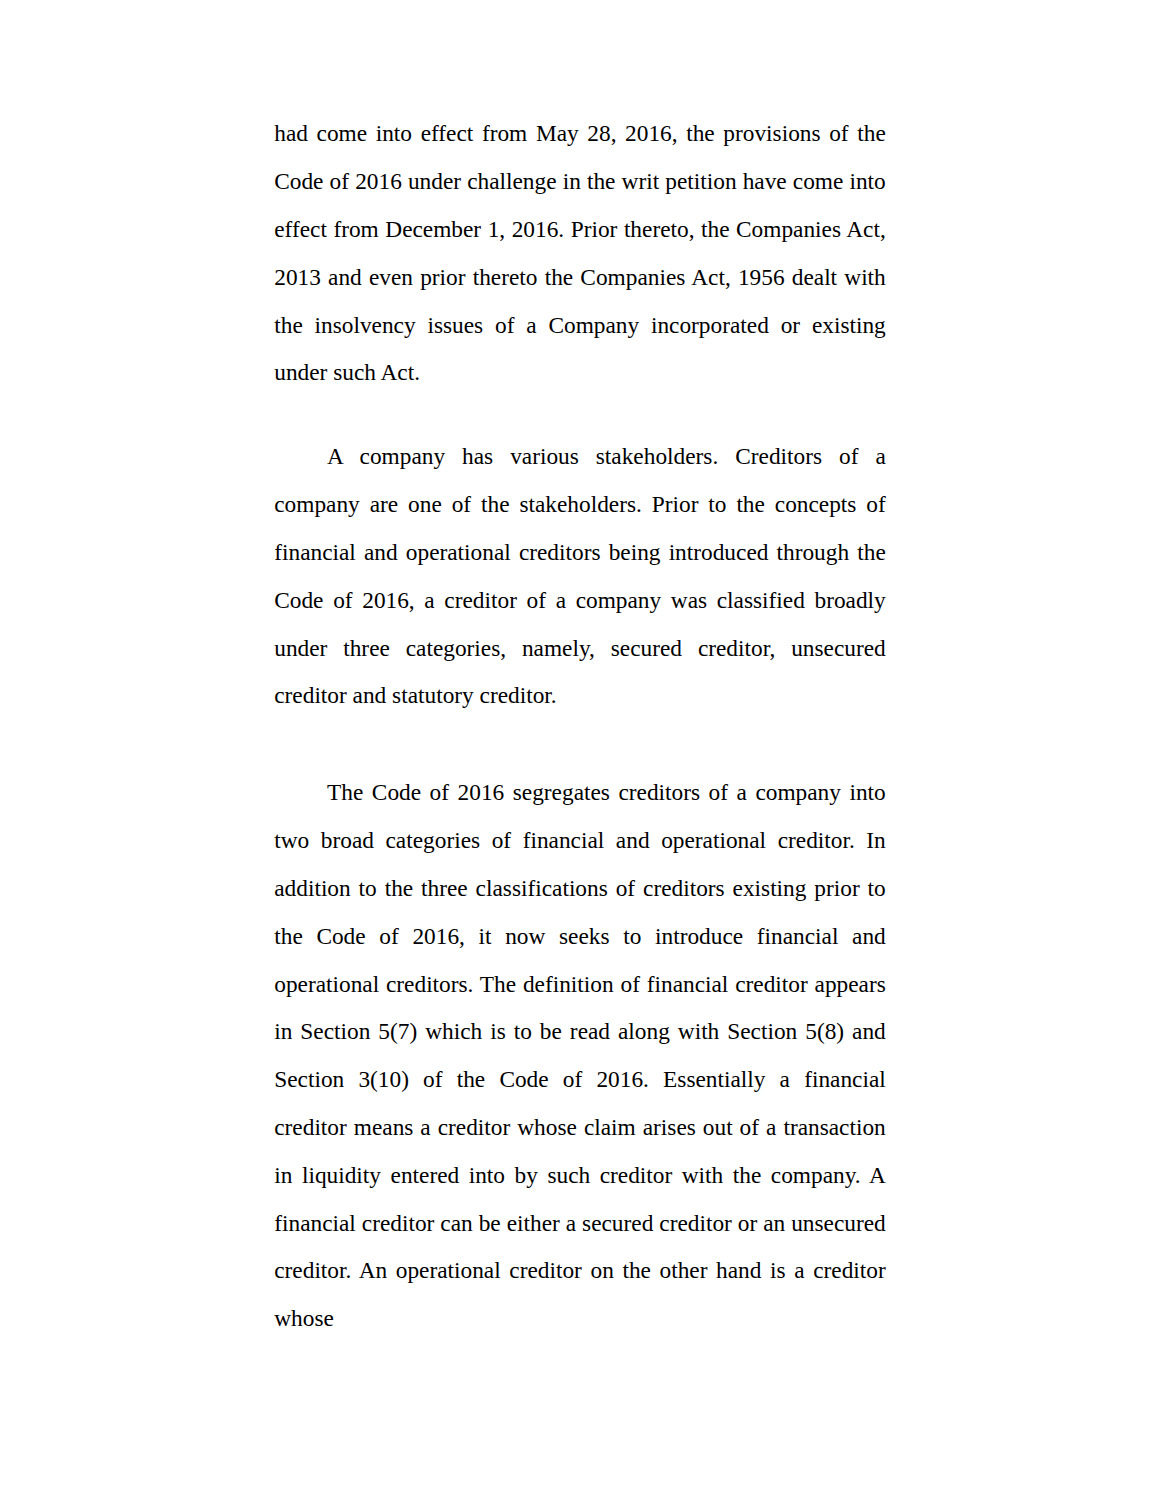had come into effect from May 28, 2016, the provisions of the Code of 2016 under challenge in the writ petition have come into effect from December 1, 2016. Prior thereto, the Companies Act, 2013 and even prior thereto the Companies Act, 1956 dealt with the insolvency issues of a Company incorporated or existing under such Act.
A company has various stakeholders. Creditors of a company are one of the stakeholders. Prior to the concepts of financial and operational creditors being introduced through the Code of 2016, a creditor of a company was classified broadly under three categories, namely, secured creditor, unsecured creditor and statutory creditor.
The Code of 2016 segregates creditors of a company into two broad categories of financial and operational creditor. In addition to the three classifications of creditors existing prior to the Code of 2016, it now seeks to introduce financial and operational creditors. The definition of financial creditor appears in Section 5(7) which is to be read along with Section 5(8) and Section 3(10) of the Code of 2016. Essentially a financial creditor means a creditor whose claim arises out of a transaction in liquidity entered into by such creditor with the company. A financial creditor can be either a secured creditor or an unsecured creditor. An operational creditor on the other hand is a creditor whose